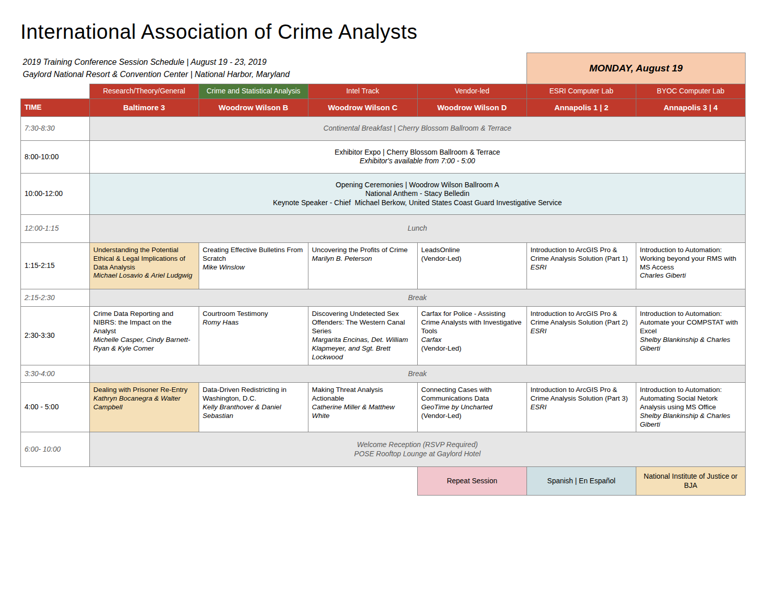International Association of Crime Analysts
| 2019 Training Conference Session Schedule / August 19 - 23, 2019 Gaylord National Resort & Convention Center / National Harbor, Maryland | | MONDAY, August 19 |
| | Research/Theory/General | Crime and Statistical Analysis | Intel Track | Vendor-led | ESRI Computer Lab | BYOC Computer Lab |
| TIME | Baltimore 3 | Woodrow Wilson B | Woodrow Wilson C | Woodrow Wilson D | Annapolis 1 / 2 | Annapolis 3 / 4 |
| 7:30-8:30 | Continental Breakfast / Cherry Blossom Ballroom & Terrace |
| 8:00-10:00 | Exhibitor Expo / Cherry Blossom Ballroom & Terrace Exhibitor's available from 7:00 - 5:00 |
| 10:00-12:00 | Opening Ceremonies / Woodrow Wilson Ballroom A National Anthem - Stacy Belledin Keynote Speaker - Chief Michael Berkow, United States Coast Guard Investigative Service |
| 12:00-1:15 | Lunch |
| 1:15-2:15 | Understanding the Potential Ethical & Legal Implications of Data Analysis Michael Losavio & Ariel Ludgwig | Creating Effective Bulletins From Scratch Mike Winslow | Uncovering the Profits of Crime Marilyn B. Peterson | LeadsOnline (Vendor-Led) | Introduction to ArcGIS Pro & Crime Analysis Solution (Part 1) ESRI | Introduction to Automation: Working beyond your RMS with MS Access Charles Giberti |
| 2:15-2:30 | Break |
| 2:30-3:30 | Crime Data Reporting and NIBRS: the Impact on the Analyst Michelle Casper, Cindy Barnett-Ryan & Kyle Comer | Courtroom Testimony Romy Haas | Discovering Undetected Sex Offenders: The Western Canal Series Margarita Encinas, Det. William Klapmeyer, and Sgt. Brett Lockwood | Carfax for Police - Assisting Crime Analysts with Investigative Tools Carfax (Vendor-Led) | Introduction to ArcGIS Pro & Crime Analysis Solution (Part 2) ESRI | Introduction to Automation: Automate your COMPSTAT with Excel Shelby Blankinship & Charles Giberti |
| 3:30-4:00 | Break |
| 4:00 - 5:00 | Dealing with Prisoner Re-Entry Kathryn Bocanegra & Walter Campbell | Data-Driven Redistricting in Washington, D.C. Kelly Branthover & Daniel Sebastian | Making Threat Analysis Actionable Catherine Miller & Matthew White | Connecting Cases with Communications Data GeoTime by Uncharted (Vendor-Led) | Introduction to ArcGIS Pro & Crime Analysis Solution (Part 3) ESRI | Introduction to Automation: Automating Social Netork Analysis using MS Office Shelby Blankinship & Charles Giberti |
| 6:00- 10:00 | Welcome Reception (RSVP Required) POSE Rooftop Lounge at Gaylord Hotel |
| | | | | Repeat Session | Spanish / En Español | National Institute of Justice or BJA |